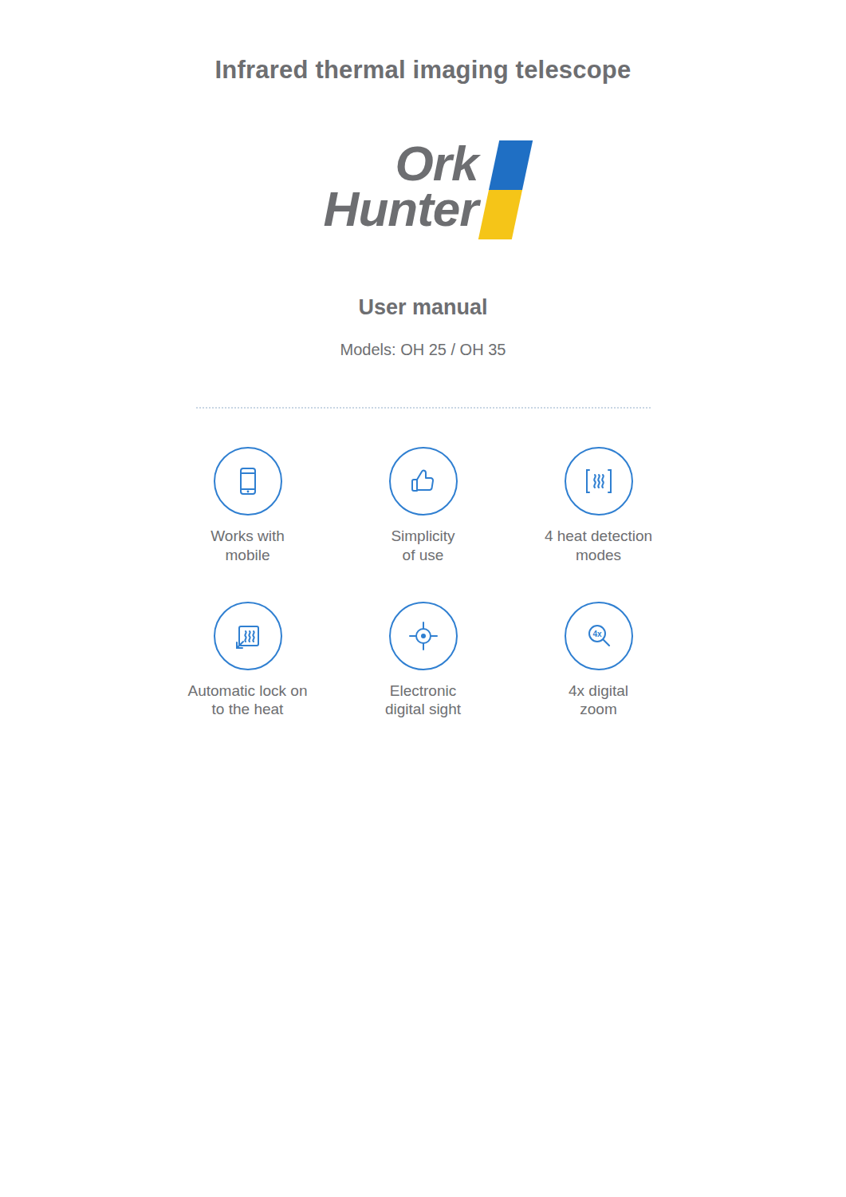Infrared thermal imaging telescope
Ork Hunter
User manual
Models: OH 25 / OH 35
Works with
mobile
Simplicity
of use
4 heat detection
modes
Automatic lock on
to the heat
Electronic
digital sight
4x
4x digital
zoom